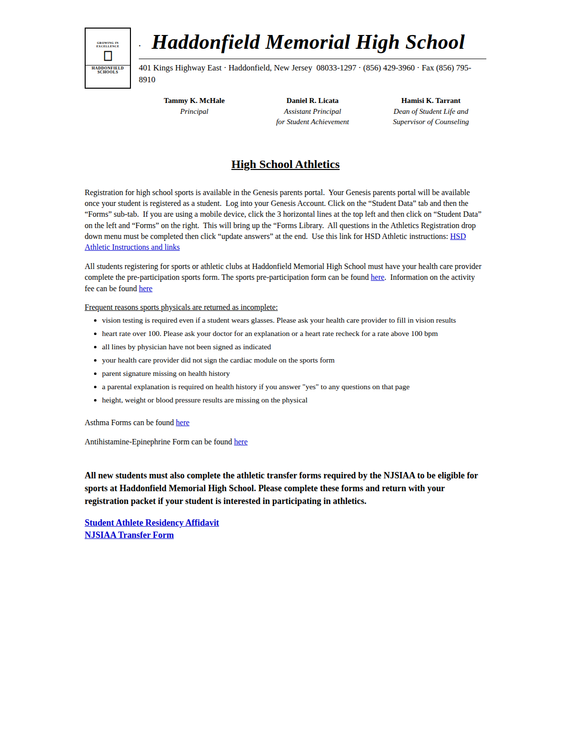GROWING IN EXCELLENCE
⎕
HADDONFIELD
SCHOOLS
. Haddonfield Memorial High School
401 Kings Highway East · Haddonfield, New Jersey 08033-1297 · (856) 429-3960 · Fax (856) 795-8910
Tammy K. McHale
Principal
Daniel R. Licata
Assistant Principal
for Student Achievement
Hamisi K. Tarrant
Dean of Student Life and
Supervisor of Counseling
High School Athletics
Registration for high school sports is available in the Genesis parents portal. Your Genesis parents portal will be available once your student is registered as a student. Log into your Genesis Account. Click on the “Student Data” tab and then the “Forms” sub-tab. If you are using a mobile device, click the 3 horizontal lines at the top left and then click on “Student Data” on the left and “Forms” on the right. This will bring up the “Forms Library. All questions in the Athletics Registration drop down menu must be completed then click “update answers” at the end. Use this link for HSD Athletic instructions: HSD Athletic Instructions and links
All students registering for sports or athletic clubs at Haddonfield Memorial High School must have your health care provider complete the pre-participation sports form. The sports pre-participation form can be found here. Information on the activity fee can be found here
Frequent reasons sports physicals are returned as incomplete:
vision testing is required even if a student wears glasses. Please ask your health care provider to fill in vision results
heart rate over 100. Please ask your doctor for an explanation or a heart rate recheck for a rate above 100 bpm
all lines by physician have not been signed as indicated
your health care provider did not sign the cardiac module on the sports form
parent signature missing on health history
a parental explanation is required on health history if you answer "yes" to any questions on that page
height, weight or blood pressure results are missing on the physical
Asthma Forms can be found here
Antihistamine-Epinephrine Form can be found here
All new students must also complete the athletic transfer forms required by the NJSIAA to be eligible for sports at Haddonfield Memorial High School. Please complete these forms and return with your registration packet if your student is interested in participating in athletics.
Student Athlete Residency Affidavit NJSIAA Transfer Form